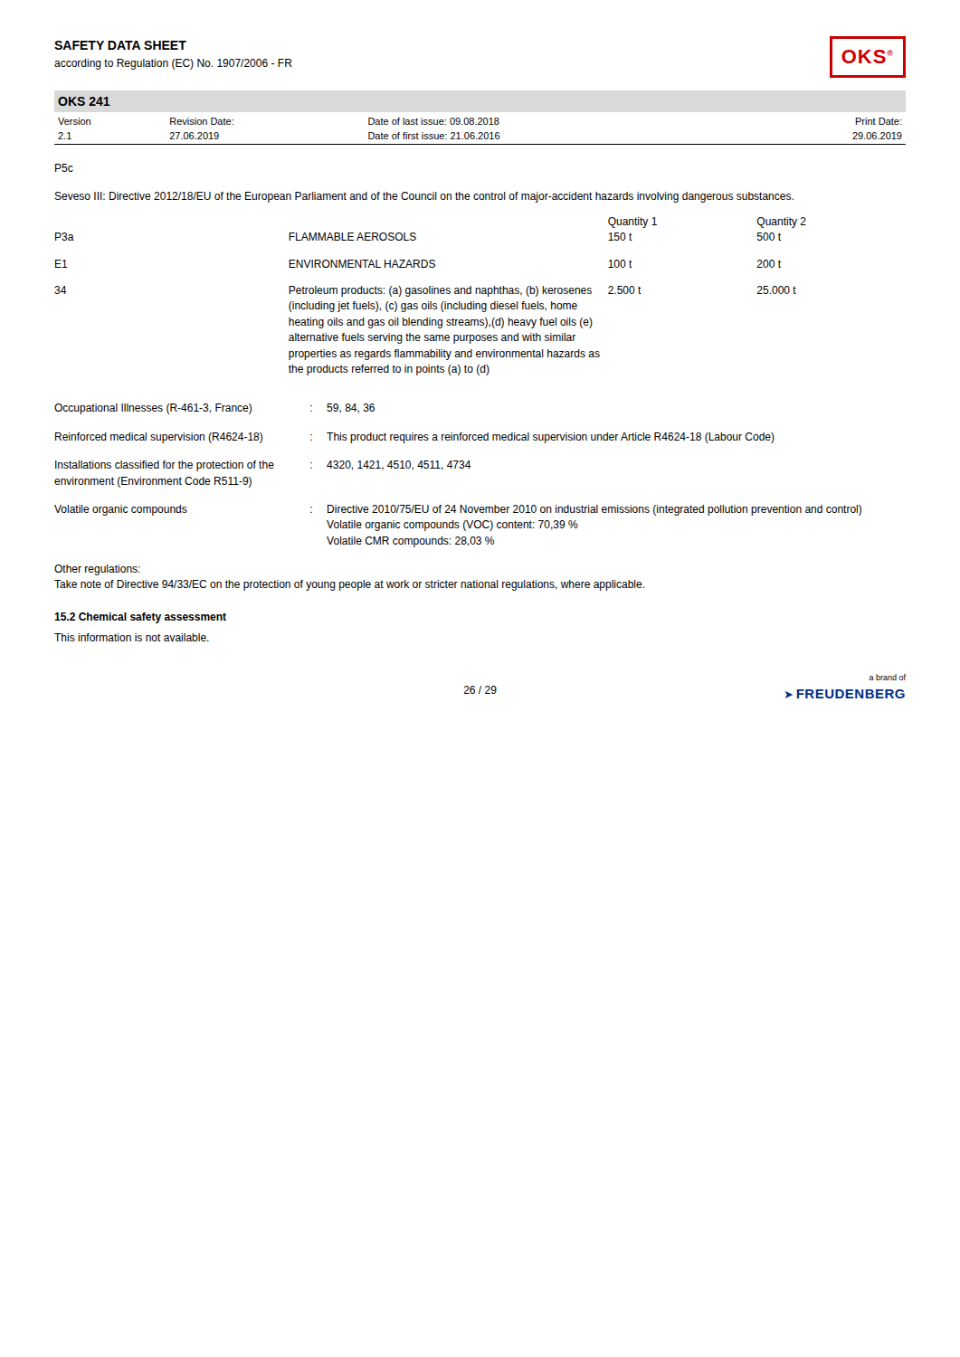SAFETY DATA SHEET
according to Regulation (EC) No. 1907/2006 - FR
OKS®
OKS 241
| Version 2.1 | Revision Date: 27.06.2019 | Date of last issue: 09.08.2018 Date of first issue: 21.06.2016 | Print Date: 29.06.2019 |
P5c
Seveso III: Directive 2012/18/EU of the European Parliament and of the Council on the control of major-accident hazards involving dangerous substances.
| | | Quantity 1 | Quantity 2 |
| P3a | FLAMMABLE AEROSOLS | 150 t | 500 t |
| E1 | ENVIRONMENTAL HAZARDS | 100 t | 200 t |
| 34 | Petroleum products: (a) gasolines and naphthas, (b) kerosenes (including jet fuels), (c) gas oils (including diesel fuels, home heating oils and gas oil blending streams),(d) heavy fuel oils (e) alternative fuels serving the same purposes and with similar properties as regards flammability and environmental hazards as the products referred to in points (a) to (d) | 2.500 t | 25.000 t |
| Occupational Illnesses (R-461-3, France) | : | 59, 84, 36 |
| Reinforced medical supervision (R4624-18) | : | This product requires a reinforced medical supervision under Article R4624-18 (Labour Code) |
| Installations classified for the protection of the environment (Environment Code R511-9) | : | 4320, 1421, 4510, 4511, 4734 |
| Volatile organic compounds | : | Directive 2010/75/EU of 24 November 2010 on industrial emissions (integrated pollution prevention and control) Volatile organic compounds (VOC) content: 70,39 % Volatile CMR compounds: 28,03 % |
Other regulations:
Take note of Directive 94/33/EC on the protection of young people at work or stricter national regulations, where applicable.
15.2 Chemical safety assessment
This information is not available.
26 / 29
a brand of
➤ FREUDENBERG